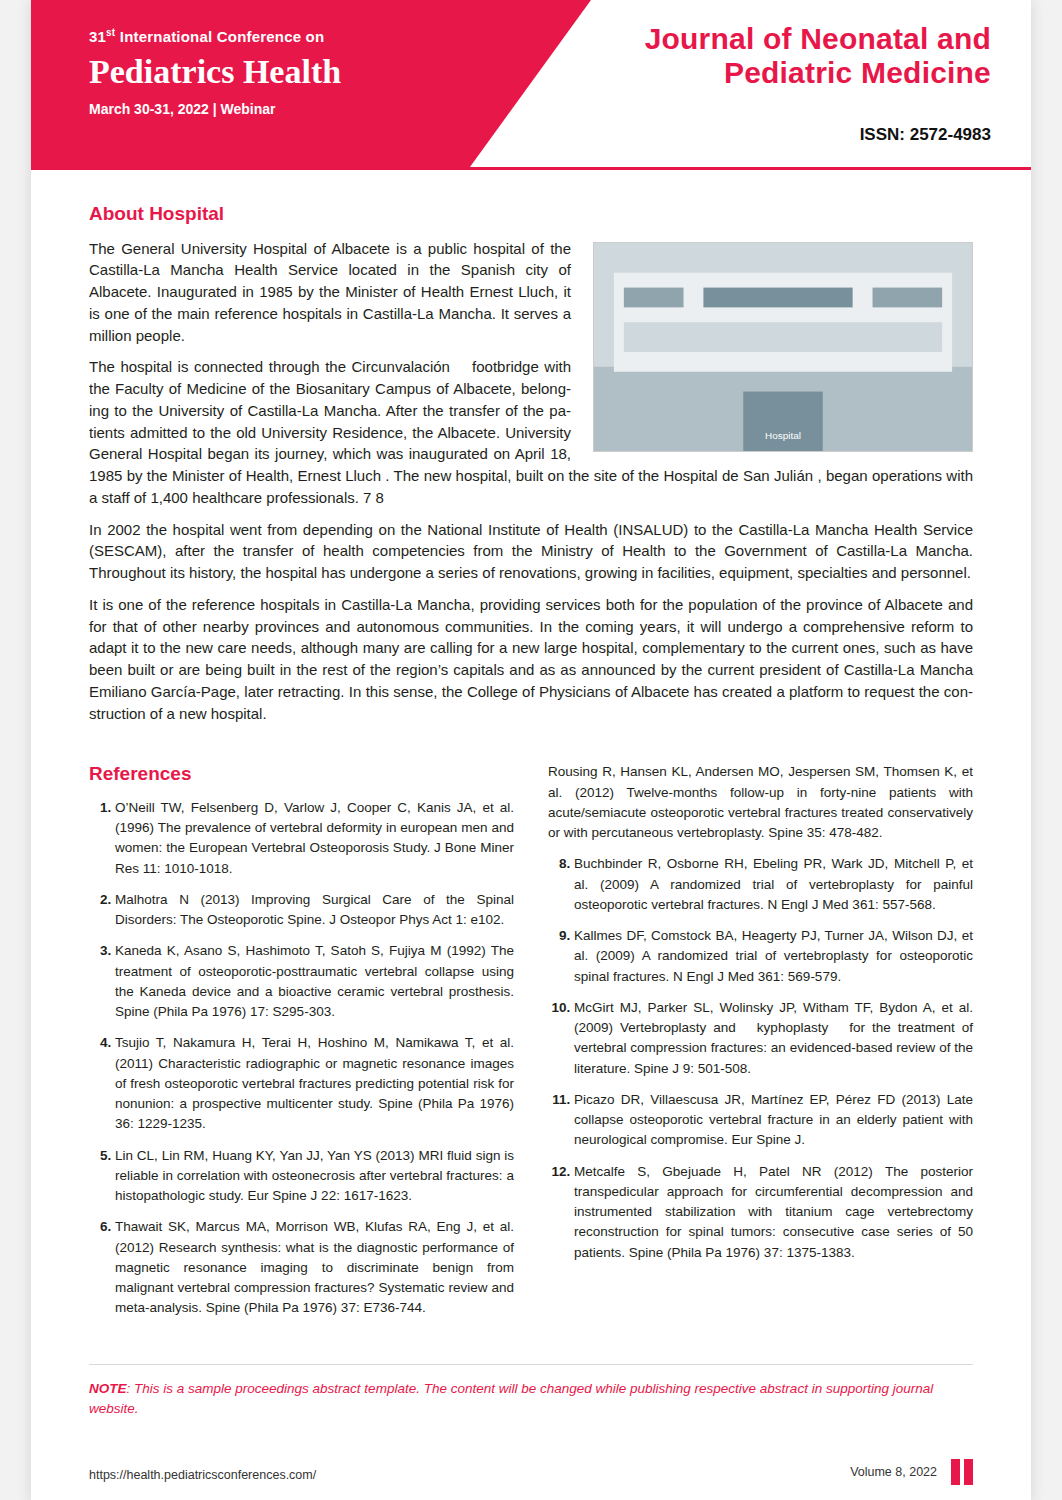31st International Conference on
Pediatrics Health
March 30-31, 2022 | Webinar
Journal of Neonatal and
Pediatric Medicine
ISSN: 2572-4983
About Hospital
The General University Hospital of Albacete is a public hospital of the Castilla-La Mancha Health Service located in the Spanish city of Albacete. Inaugurated in 1985 by the Minister of Health Ernest Lluch, it is one of the main reference hospitals in Castilla-La Mancha. It serves a million people.
The hospital is connected through the Circunvalación footbridge with the Faculty of Medicine of the Biosanitary Campus of Albacete, belonging to the University of Castilla-La Mancha. After the transfer of the patients admitted to the old University Residence, the Albacete. University General Hospital began its journey, which was inaugurated on April 18, 1985 by the Minister of Health, Ernest Lluch . The new hospital, built on the site of the Hospital de San Julián , began operations with a staff of 1,400 healthcare professionals. 7 8
In 2002 the hospital went from depending on the National Institute of Health (INSALUD) to the Castilla-La Mancha Health Service (SESCAM), after the transfer of health competencies from the Ministry of Health to the Government of Castilla-La Mancha. Throughout its history, the hospital has undergone a series of renovations, growing in facilities, equipment, specialties and personnel.
It is one of the reference hospitals in Castilla-La Mancha, providing services both for the population of the province of Albacete and for that of other nearby provinces and autonomous communities. In the coming years, it will undergo a comprehensive reform to adapt it to the new care needs, although many are calling for a new large hospital, complementary to the current ones, such as have been built or are being built in the rest of the region’s capitals and as as announced by the current president of Castilla-La Mancha Emiliano García-Page, later retracting. In this sense, the College of Physicians of Albacete has created a platform to request the construction of a new hospital.
References
O’Neill TW, Felsenberg D, Varlow J, Cooper C, Kanis JA, et al. (1996) The prevalence of vertebral deformity in european men and women: the European Vertebral Osteoporosis Study. J Bone Miner Res 11: 1010-1018.
Malhotra N (2013) Improving Surgical Care of the Spinal Disorders: The Osteoporotic Spine. J Osteopor Phys Act 1: e102.
Kaneda K, Asano S, Hashimoto T, Satoh S, Fujiya M (1992) The treatment of osteoporotic-posttraumatic vertebral collapse using the Kaneda device and a bioactive ceramic vertebral prosthesis. Spine (Phila Pa 1976) 17: S295-303.
Tsujio T, Nakamura H, Terai H, Hoshino M, Namikawa T, et al. (2011) Characteristic radiographic or magnetic resonance images of fresh osteoporotic vertebral fractures predicting potential risk for nonunion: a prospective multicenter study. Spine (Phila Pa 1976) 36: 1229-1235.
Lin CL, Lin RM, Huang KY, Yan JJ, Yan YS (2013) MRI fluid sign is reliable in correlation with osteonecrosis after vertebral fractures: a histopathologic study. Eur Spine J 22: 1617-1623.
Thawait SK, Marcus MA, Morrison WB, Klufas RA, Eng J, et al. (2012) Research synthesis: what is the diagnostic performance of magnetic resonance imaging to discriminate benign from malignant vertebral compression fractures? Systematic review and meta-analysis. Spine (Phila Pa 1976) 37: E736-744.
Rousing R, Hansen KL, Andersen MO, Jespersen SM, Thomsen K, et al. (2012) Twelve-months follow-up in forty-nine patients with acute/semiacute osteoporotic vertebral fractures treated conservatively or with percutaneous vertebroplasty. Spine 35: 478-482.
Buchbinder R, Osborne RH, Ebeling PR, Wark JD, Mitchell P, et al. (2009) A randomized trial of vertebroplasty for painful osteoporotic vertebral fractures. N Engl J Med 361: 557-568.
Kallmes DF, Comstock BA, Heagerty PJ, Turner JA, Wilson DJ, et al. (2009) A randomized trial of vertebroplasty for osteoporotic spinal fractures. N Engl J Med 361: 569-579.
McGirt MJ, Parker SL, Wolinsky JP, Witham TF, Bydon A, et al. (2009) Vertebroplasty and kyphoplasty for the treatment of vertebral compression fractures: an evidenced-based review of the literature. Spine J 9: 501-508.
Picazo DR, Villaescusa JR, Martínez EP, Pérez FD (2013) Late collapse osteoporotic vertebral fracture in an elderly patient with neurological compromise. Eur Spine J.
Metcalfe S, Gbejuade H, Patel NR (2012) The posterior transpedicular approach for circumferential decompression and instrumented stabilization with titanium cage vertebrectomy reconstruction for spinal tumors: consecutive case series of 50 patients. Spine (Phila Pa 1976) 37: 1375-1383.
NOTE: This is a sample proceedings abstract template. The content will be changed while publishing respective abstract in supporting journal website.
https://health.pediatricsconferences.com/
Volume 8, 2022